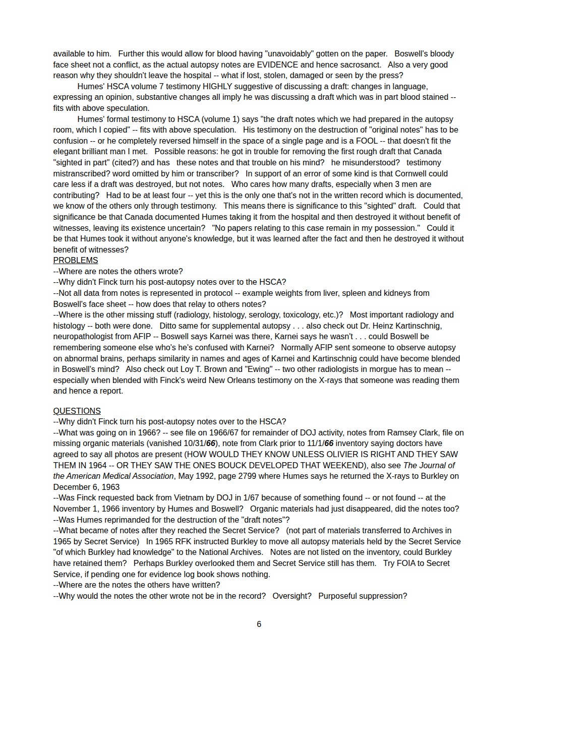available to him. Further this would allow for blood having "unavoidably" gotten on the paper. Boswell's bloody face sheet not a conflict, as the actual autopsy notes are EVIDENCE and hence sacrosanct. Also a very good reason why they shouldn't leave the hospital -- what if lost, stolen, damaged or seen by the press?
Humes' HSCA volume 7 testimony HIGHLY suggestive of discussing a draft: changes in language, expressing an opinion, substantive changes all imply he was discussing a draft which was in part blood stained -- fits with above speculation.
Humes' formal testimony to HSCA (volume 1) says "the draft notes which we had prepared in the autopsy room, which I copied" -- fits with above speculation. His testimony on the destruction of "original notes" has to be confusion -- or he completely reversed himself in the space of a single page and is a FOOL -- that doesn't fit the elegant brilliant man I met. Possible reasons: he got in trouble for removing the first rough draft that Canada "sighted in part" (cited?) and has these notes and that trouble on his mind? he misunderstood? testimony mistranscribed? word omitted by him or transcriber? In support of an error of some kind is that Cornwell could care less if a draft was destroyed, but not notes. Who cares how many drafts, especially when 3 men are contributing? Had to be at least four -- yet this is the only one that's not in the written record which is documented, we know of the others only through testimony. This means there is significance to this "sighted" draft. Could that significance be that Canada documented Humes taking it from the hospital and then destroyed it without benefit of witnesses, leaving its existence uncertain? "No papers relating to this case remain in my possession." Could it be that Humes took it without anyone's knowledge, but it was learned after the fact and then he destroyed it without benefit of witnesses?
PROBLEMS
--Where are notes the others wrote?
--Why didn't Finck turn his post-autopsy notes over to the HSCA?
--Not all data from notes is represented in protocol -- example weights from liver, spleen and kidneys from Boswell's face sheet -- how does that relay to others notes?
--Where is the other missing stuff (radiology, histology, serology, toxicology, etc.)? Most important radiology and histology -- both were done. Ditto same for supplemental autopsy . . . also check out Dr. Heinz Kartinschnig, neuropathologist from AFIP -- Boswell says Karnei was there, Karnei says he wasn't . . . could Boswell be remembering someone else who's he's confused with Karnei? Normally AFIP sent someone to observe autopsy on abnormal brains, perhaps similarity in names and ages of Karnei and Kartinschnig could have become blended in Boswell's mind? Also check out Loy T. Brown and "Ewing" -- two other radiologists in morgue has to mean -- especially when blended with Finck's weird New Orleans testimony on the X-rays that someone was reading them and hence a report.
QUESTIONS
--Why didn't Finck turn his post-autopsy notes over to the HSCA?
--What was going on in 1966? -- see file on 1966/67 for remainder of DOJ activity, notes from Ramsey Clark, file on missing organic materials (vanished 10/31/66), note from Clark prior to 11/1/66 inventory saying doctors have agreed to say all photos are present (HOW WOULD THEY KNOW UNLESS OLIVIER IS RIGHT AND THEY SAW THEM IN 1964 -- OR THEY SAW THE ONES BOUCK DEVELOPED THAT WEEKEND), also see The Journal of the American Medical Association, May 1992, page 2799 where Humes says he returned the X-rays to Burkley on December 6, 1963
--Was Finck requested back from Vietnam by DOJ in 1/67 because of something found -- or not found -- at the November 1, 1966 inventory by Humes and Boswell? Organic materials had just disappeared, did the notes too?
--Was Humes reprimanded for the destruction of the "draft notes"?
--What became of notes after they reached the Secret Service? (not part of materials transferred to Archives in 1965 by Secret Service) In 1965 RFK instructed Burkley to move all autopsy materials held by the Secret Service "of which Burkley had knowledge" to the National Archives. Notes are not listed on the inventory, could Burkley have retained them? Perhaps Burkley overlooked them and Secret Service still has them. Try FOIA to Secret Service, if pending one for evidence log book shows nothing.
--Where are the notes the others have written?
--Why would the notes the other wrote not be in the record? Oversight? Purposeful suppression?
6